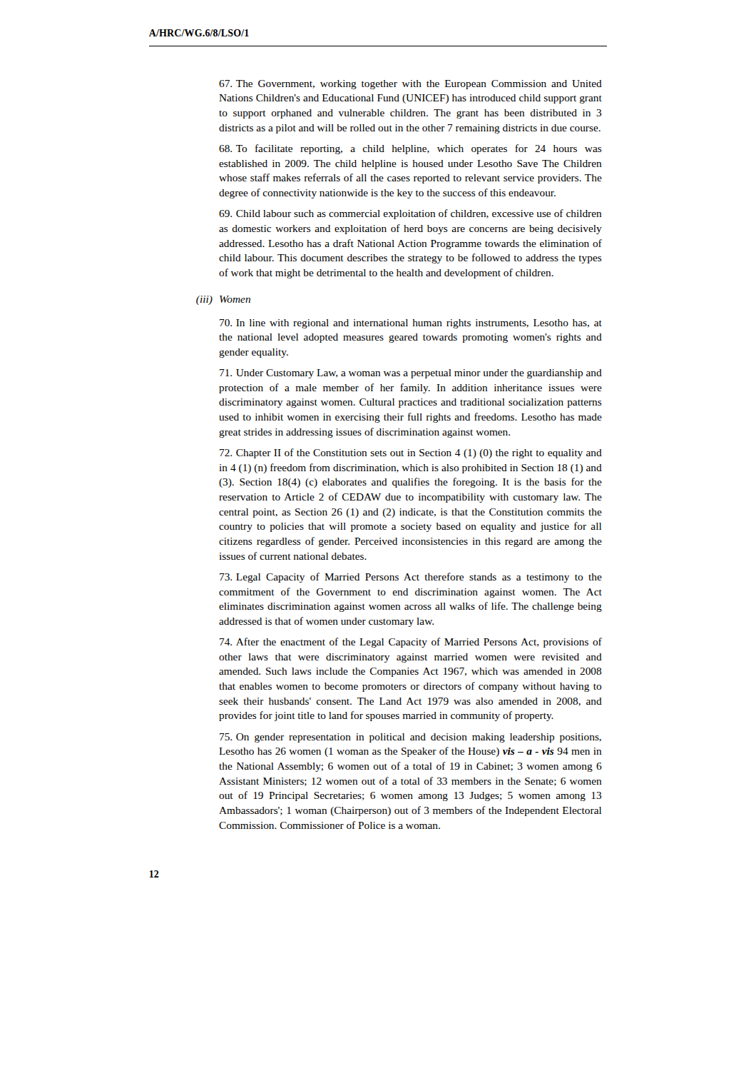A/HRC/WG.6/8/LSO/1
67. The Government, working together with the European Commission and United Nations Children's and Educational Fund (UNICEF) has introduced child support grant to support orphaned and vulnerable children. The grant has been distributed in 3 districts as a pilot and will be rolled out in the other 7 remaining districts in due course.
68. To facilitate reporting, a child helpline, which operates for 24 hours was established in 2009. The child helpline is housed under Lesotho Save The Children whose staff makes referrals of all the cases reported to relevant service providers. The degree of connectivity nationwide is the key to the success of this endeavour.
69. Child labour such as commercial exploitation of children, excessive use of children as domestic workers and exploitation of herd boys are concerns are being decisively addressed. Lesotho has a draft National Action Programme towards the elimination of child labour. This document describes the strategy to be followed to address the types of work that might be detrimental to the health and development of children.
(iii) Women
70. In line with regional and international human rights instruments, Lesotho has, at the national level adopted measures geared towards promoting women's rights and gender equality.
71. Under Customary Law, a woman was a perpetual minor under the guardianship and protection of a male member of her family. In addition inheritance issues were discriminatory against women. Cultural practices and traditional socialization patterns used to inhibit women in exercising their full rights and freedoms. Lesotho has made great strides in addressing issues of discrimination against women.
72. Chapter II of the Constitution sets out in Section 4 (1) (0) the right to equality and in 4 (1) (n) freedom from discrimination, which is also prohibited in Section 18 (1) and (3). Section 18(4) (c) elaborates and qualifies the foregoing. It is the basis for the reservation to Article 2 of CEDAW due to incompatibility with customary law. The central point, as Section 26 (1) and (2) indicate, is that the Constitution commits the country to policies that will promote a society based on equality and justice for all citizens regardless of gender. Perceived inconsistencies in this regard are among the issues of current national debates.
73. Legal Capacity of Married Persons Act therefore stands as a testimony to the commitment of the Government to end discrimination against women. The Act eliminates discrimination against women across all walks of life. The challenge being addressed is that of women under customary law.
74. After the enactment of the Legal Capacity of Married Persons Act, provisions of other laws that were discriminatory against married women were revisited and amended. Such laws include the Companies Act 1967, which was amended in 2008 that enables women to become promoters or directors of company without having to seek their husbands' consent. The Land Act 1979 was also amended in 2008, and provides for joint title to land for spouses married in community of property.
75. On gender representation in political and decision making leadership positions, Lesotho has 26 women (1 woman as the Speaker of the House) vis – a - vis 94 men in the National Assembly; 6 women out of a total of 19 in Cabinet; 3 women among 6 Assistant Ministers; 12 women out of a total of 33 members in the Senate; 6 women out of 19 Principal Secretaries; 6 women among 13 Judges; 5 women among 13 Ambassadors'; 1 woman (Chairperson) out of 3 members of the Independent Electoral Commission. Commissioner of Police is a woman.
12